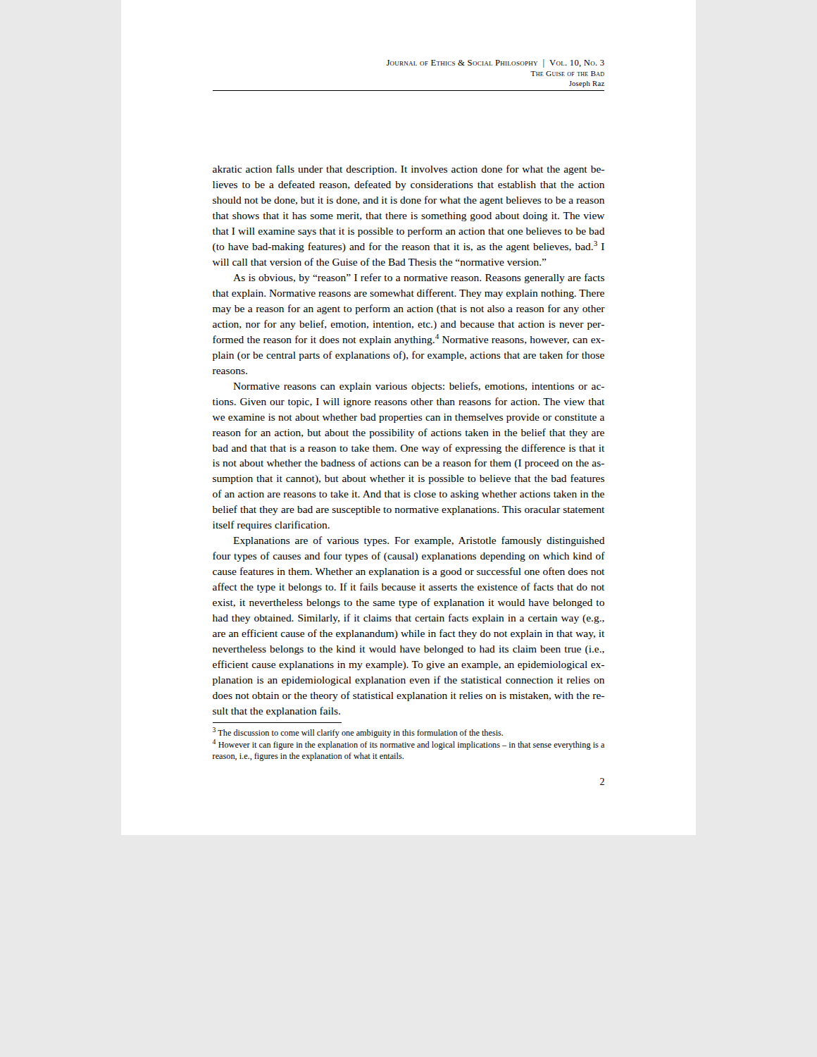Journal of Ethics & Social Philosophy | Vol. 10, No. 3 The Guise of the Bad Joseph Raz
akratic action falls under that description. It involves action done for what the agent believes to be a defeated reason, defeated by considerations that establish that the action should not be done, but it is done, and it is done for what the agent believes to be a reason that shows that it has some merit, that there is something good about doing it. The view that I will examine says that it is possible to perform an action that one believes to be bad (to have bad-making features) and for the reason that it is, as the agent believes, bad.3 I will call that version of the Guise of the Bad Thesis the “normative version.”
As is obvious, by “reason” I refer to a normative reason. Reasons generally are facts that explain. Normative reasons are somewhat different. They may explain nothing. There may be a reason for an agent to perform an action (that is not also a reason for any other action, nor for any belief, emotion, intention, etc.) and because that action is never performed the reason for it does not explain anything.4 Normative reasons, however, can explain (or be central parts of explanations of), for example, actions that are taken for those reasons.
Normative reasons can explain various objects: beliefs, emotions, intentions or actions. Given our topic, I will ignore reasons other than reasons for action. The view that we examine is not about whether bad properties can in themselves provide or constitute a reason for an action, but about the possibility of actions taken in the belief that they are bad and that that is a reason to take them. One way of expressing the difference is that it is not about whether the badness of actions can be a reason for them (I proceed on the assumption that it cannot), but about whether it is possible to believe that the bad features of an action are reasons to take it. And that is close to asking whether actions taken in the belief that they are bad are susceptible to normative explanations. This oracular statement itself requires clarification.
Explanations are of various types. For example, Aristotle famously distinguished four types of causes and four types of (causal) explanations depending on which kind of cause features in them. Whether an explanation is a good or successful one often does not affect the type it belongs to. If it fails because it asserts the existence of facts that do not exist, it nevertheless belongs to the same type of explanation it would have belonged to had they obtained. Similarly, if it claims that certain facts explain in a certain way (e.g., are an efficient cause of the explanandum) while in fact they do not explain in that way, it nevertheless belongs to the kind it would have belonged to had its claim been true (i.e., efficient cause explanations in my example). To give an example, an epidemiological explanation is an epidemiological explanation even if the statistical connection it relies on does not obtain or the theory of statistical explanation it relies on is mistaken, with the result that the explanation fails.
3 The discussion to come will clarify one ambiguity in this formulation of the thesis.
4 However it can figure in the explanation of its normative and logical implications – in that sense everything is a reason, i.e., figures in the explanation of what it entails.
2